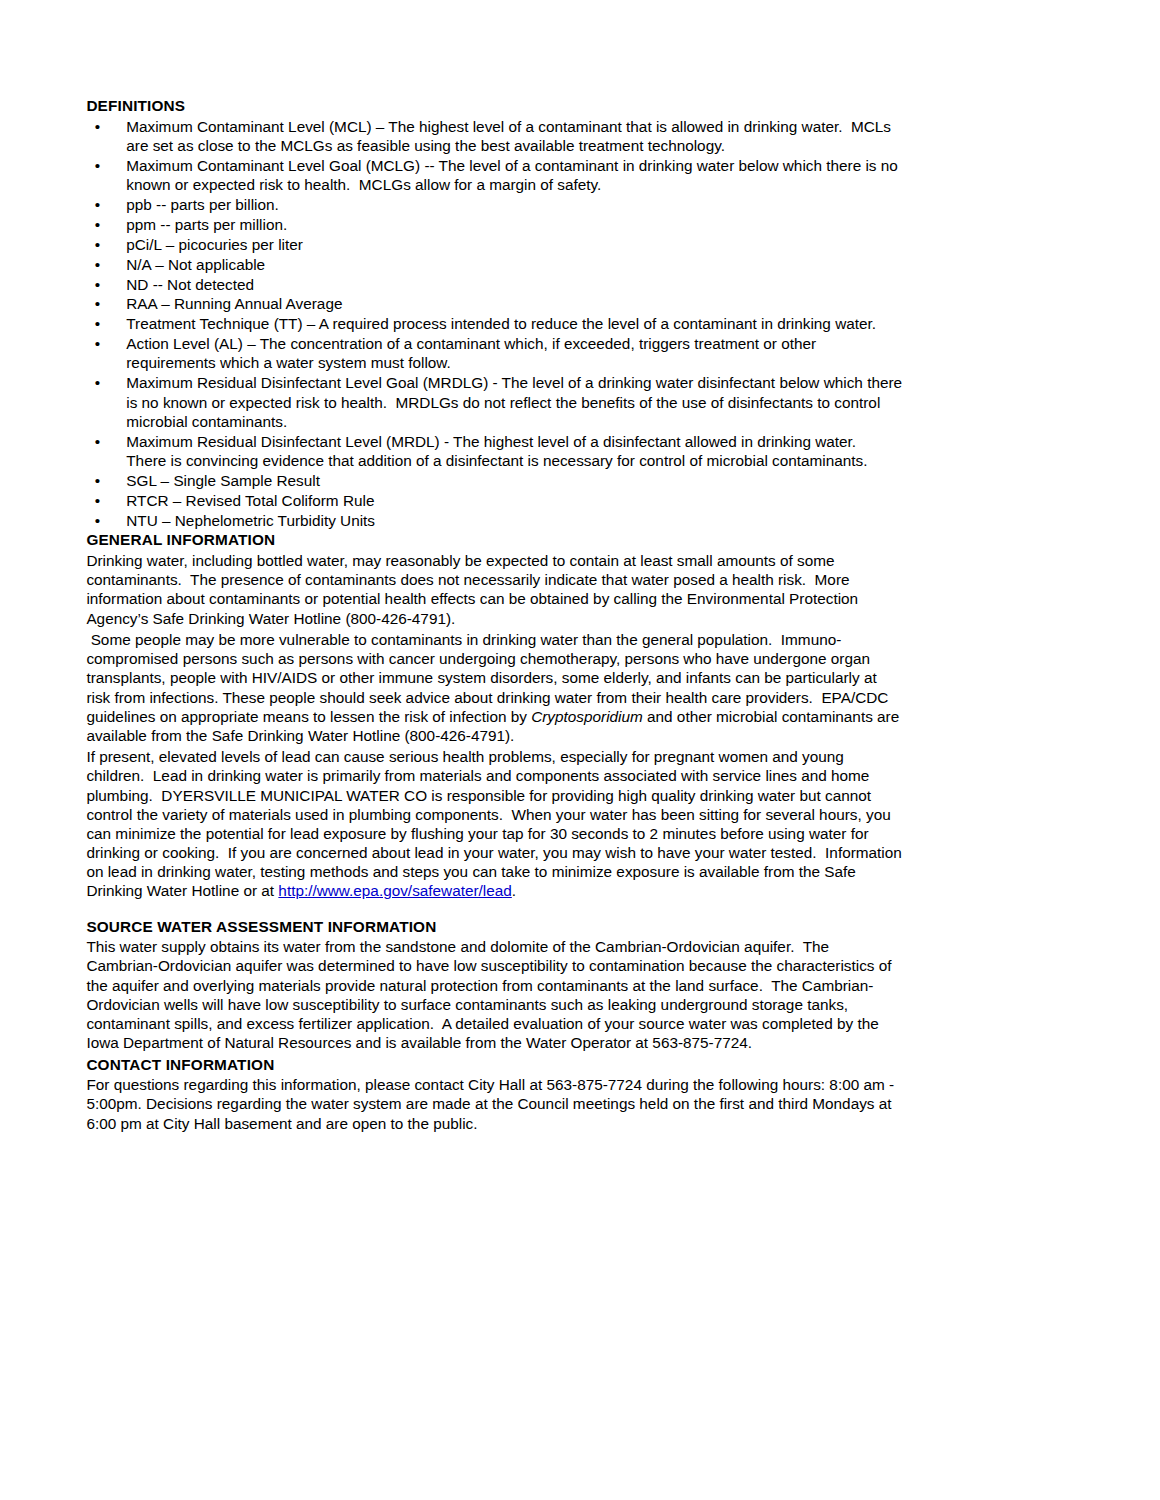DEFINITIONS
Maximum Contaminant Level (MCL) – The highest level of a contaminant that is allowed in drinking water. MCLs are set as close to the MCLGs as feasible using the best available treatment technology.
Maximum Contaminant Level Goal (MCLG) -- The level of a contaminant in drinking water below which there is no known or expected risk to health. MCLGs allow for a margin of safety.
ppb -- parts per billion.
ppm -- parts per million.
pCi/L – picocuries per liter
N/A – Not applicable
ND -- Not detected
RAA – Running Annual Average
Treatment Technique (TT) – A required process intended to reduce the level of a contaminant in drinking water.
Action Level (AL) – The concentration of a contaminant which, if exceeded, triggers treatment or other requirements which a water system must follow.
Maximum Residual Disinfectant Level Goal (MRDLG) - The level of a drinking water disinfectant below which there is no known or expected risk to health. MRDLGs do not reflect the benefits of the use of disinfectants to control microbial contaminants.
Maximum Residual Disinfectant Level (MRDL) - The highest level of a disinfectant allowed in drinking water. There is convincing evidence that addition of a disinfectant is necessary for control of microbial contaminants.
SGL – Single Sample Result
RTCR – Revised Total Coliform Rule
NTU – Nephelometric Turbidity Units
GENERAL INFORMATION
Drinking water, including bottled water, may reasonably be expected to contain at least small amounts of some contaminants. The presence of contaminants does not necessarily indicate that water posed a health risk. More information about contaminants or potential health effects can be obtained by calling the Environmental Protection Agency’s Safe Drinking Water Hotline (800-426-4791).
Some people may be more vulnerable to contaminants in drinking water than the general population. Immuno-compromised persons such as persons with cancer undergoing chemotherapy, persons who have undergone organ transplants, people with HIV/AIDS or other immune system disorders, some elderly, and infants can be particularly at risk from infections. These people should seek advice about drinking water from their health care providers. EPA/CDC guidelines on appropriate means to lessen the risk of infection by Cryptosporidium and other microbial contaminants are available from the Safe Drinking Water Hotline (800-426-4791).
If present, elevated levels of lead can cause serious health problems, especially for pregnant women and young children. Lead in drinking water is primarily from materials and components associated with service lines and home plumbing. DYERSVILLE MUNICIPAL WATER CO is responsible for providing high quality drinking water but cannot control the variety of materials used in plumbing components. When your water has been sitting for several hours, you can minimize the potential for lead exposure by flushing your tap for 30 seconds to 2 minutes before using water for drinking or cooking. If you are concerned about lead in your water, you may wish to have your water tested. Information on lead in drinking water, testing methods and steps you can take to minimize exposure is available from the Safe Drinking Water Hotline or at http://www.epa.gov/safewater/lead.
SOURCE WATER ASSESSMENT INFORMATION
This water supply obtains its water from the sandstone and dolomite of the Cambrian-Ordovician aquifer. The Cambrian-Ordovician aquifer was determined to have low susceptibility to contamination because the characteristics of the aquifer and overlying materials provide natural protection from contaminants at the land surface. The Cambrian-Ordovician wells will have low susceptibility to surface contaminants such as leaking underground storage tanks, contaminant spills, and excess fertilizer application. A detailed evaluation of your source water was completed by the Iowa Department of Natural Resources and is available from the Water Operator at 563-875-7724.
CONTACT INFORMATION
For questions regarding this information, please contact City Hall at 563-875-7724 during the following hours: 8:00 am - 5:00pm. Decisions regarding the water system are made at the Council meetings held on the first and third Mondays at 6:00 pm at City Hall basement and are open to the public.